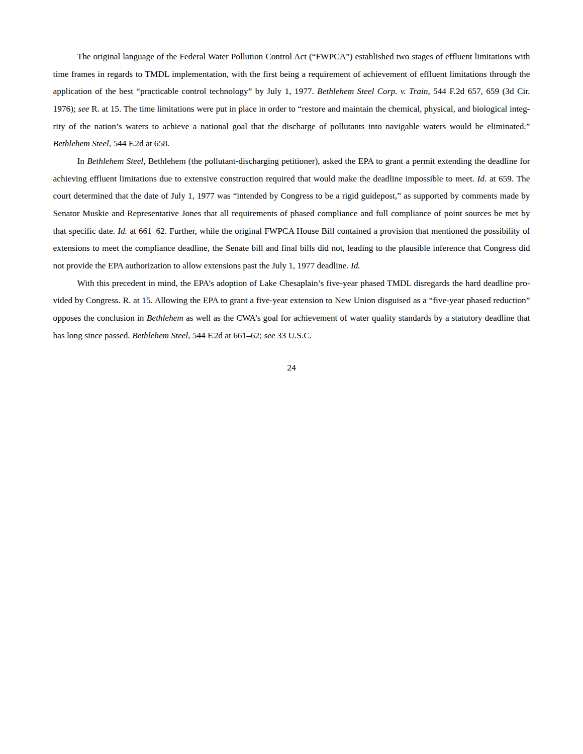The original language of the Federal Water Pollution Control Act (“FWPCA”) established two stages of effluent limitations with time frames in regards to TMDL implementation, with the first being a requirement of achievement of effluent limitations through the application of the best “practicable control technology” by July 1, 1977. Bethlehem Steel Corp. v. Train, 544 F.2d 657, 659 (3d Cir. 1976); see R. at 15. The time limitations were put in place in order to “restore and maintain the chemical, physical, and biological integrity of the nation’s waters to achieve a national goal that the discharge of pollutants into navigable waters would be eliminated.” Bethlehem Steel, 544 F.2d at 658.
In Bethlehem Steel, Bethlehem (the pollutant-discharging petitioner), asked the EPA to grant a permit extending the deadline for achieving effluent limitations due to extensive construction required that would make the deadline impossible to meet. Id. at 659. The court determined that the date of July 1, 1977 was “intended by Congress to be a rigid guidepost,” as supported by comments made by Senator Muskie and Representative Jones that all requirements of phased compliance and full compliance of point sources be met by that specific date. Id. at 661–62. Further, while the original FWPCA House Bill contained a provision that mentioned the possibility of extensions to meet the compliance deadline, the Senate bill and final bills did not, leading to the plausible inference that Congress did not provide the EPA authorization to allow extensions past the July 1, 1977 deadline. Id.
With this precedent in mind, the EPA’s adoption of Lake Chesaplain’s five-year phased TMDL disregards the hard deadline provided by Congress. R. at 15. Allowing the EPA to grant a five-year extension to New Union disguised as a “five-year phased reduction” opposes the conclusion in Bethlehem as well as the CWA’s goal for achievement of water quality standards by a statutory deadline that has long since passed. Bethlehem Steel, 544 F.2d at 661–62; see 33 U.S.C.
24